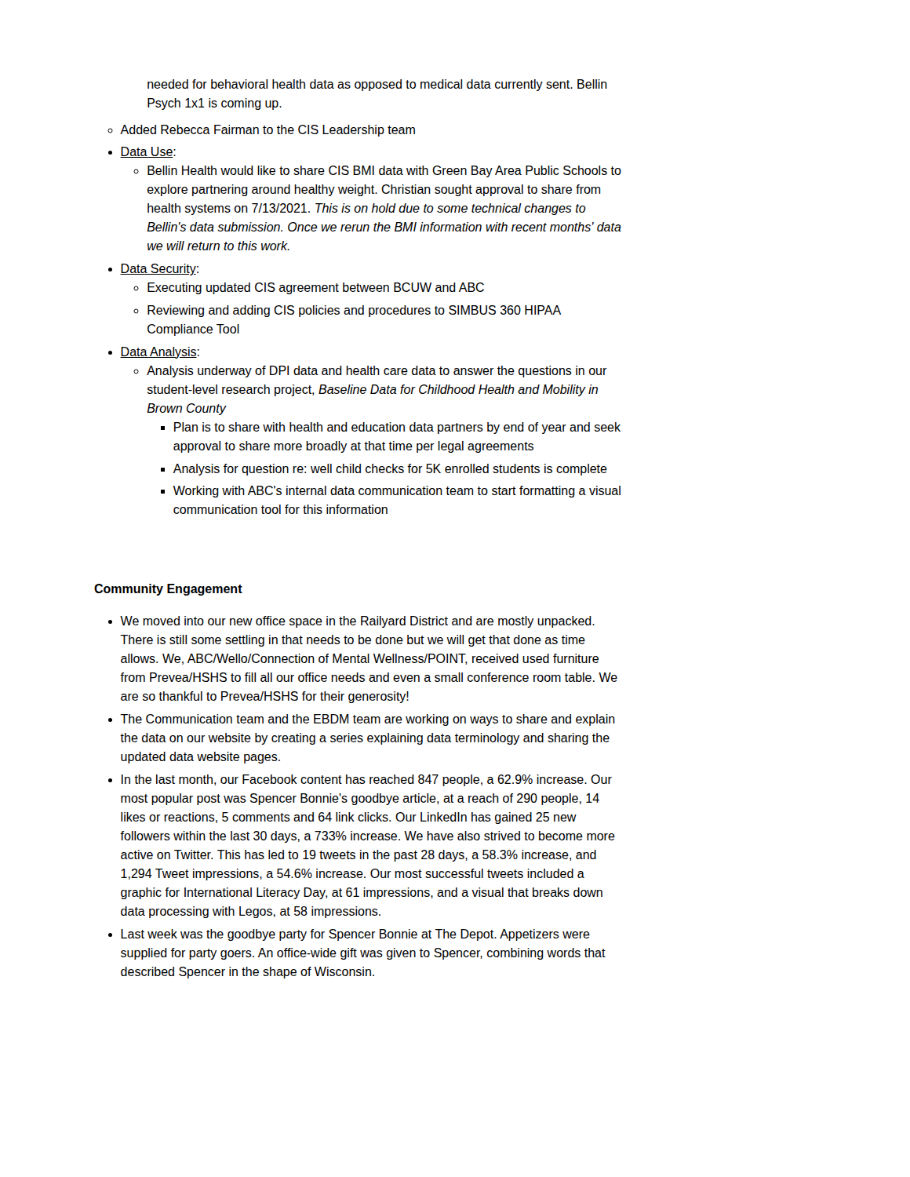needed for behavioral health data as opposed to medical data currently sent. Bellin Psych 1x1 is coming up.
Added Rebecca Fairman to the CIS Leadership team
Data Use:
Bellin Health would like to share CIS BMI data with Green Bay Area Public Schools to explore partnering around healthy weight. Christian sought approval to share from health systems on 7/13/2021. This is on hold due to some technical changes to Bellin's data submission. Once we rerun the BMI information with recent months' data we will return to this work.
Data Security:
Executing updated CIS agreement between BCUW and ABC
Reviewing and adding CIS policies and procedures to SIMBUS 360 HIPAA Compliance Tool
Data Analysis:
Analysis underway of DPI data and health care data to answer the questions in our student-level research project, Baseline Data for Childhood Health and Mobility in Brown County
Plan is to share with health and education data partners by end of year and seek approval to share more broadly at that time per legal agreements
Analysis for question re: well child checks for 5K enrolled students is complete
Working with ABC's internal data communication team to start formatting a visual communication tool for this information
Community Engagement
We moved into our new office space in the Railyard District and are mostly unpacked. There is still some settling in that needs to be done but we will get that done as time allows. We, ABC/Wello/Connection of Mental Wellness/POINT, received used furniture from Prevea/HSHS to fill all our office needs and even a small conference room table. We are so thankful to Prevea/HSHS for their generosity!
The Communication team and the EBDM team are working on ways to share and explain the data on our website by creating a series explaining data terminology and sharing the updated data website pages.
In the last month, our Facebook content has reached 847 people, a 62.9% increase. Our most popular post was Spencer Bonnie's goodbye article, at a reach of 290 people, 14 likes or reactions, 5 comments and 64 link clicks. Our LinkedIn has gained 25 new followers within the last 30 days, a 733% increase. We have also strived to become more active on Twitter. This has led to 19 tweets in the past 28 days, a 58.3% increase, and 1,294 Tweet impressions, a 54.6% increase. Our most successful tweets included a graphic for International Literacy Day, at 61 impressions, and a visual that breaks down data processing with Legos, at 58 impressions.
Last week was the goodbye party for Spencer Bonnie at The Depot. Appetizers were supplied for party goers. An office-wide gift was given to Spencer, combining words that described Spencer in the shape of Wisconsin.